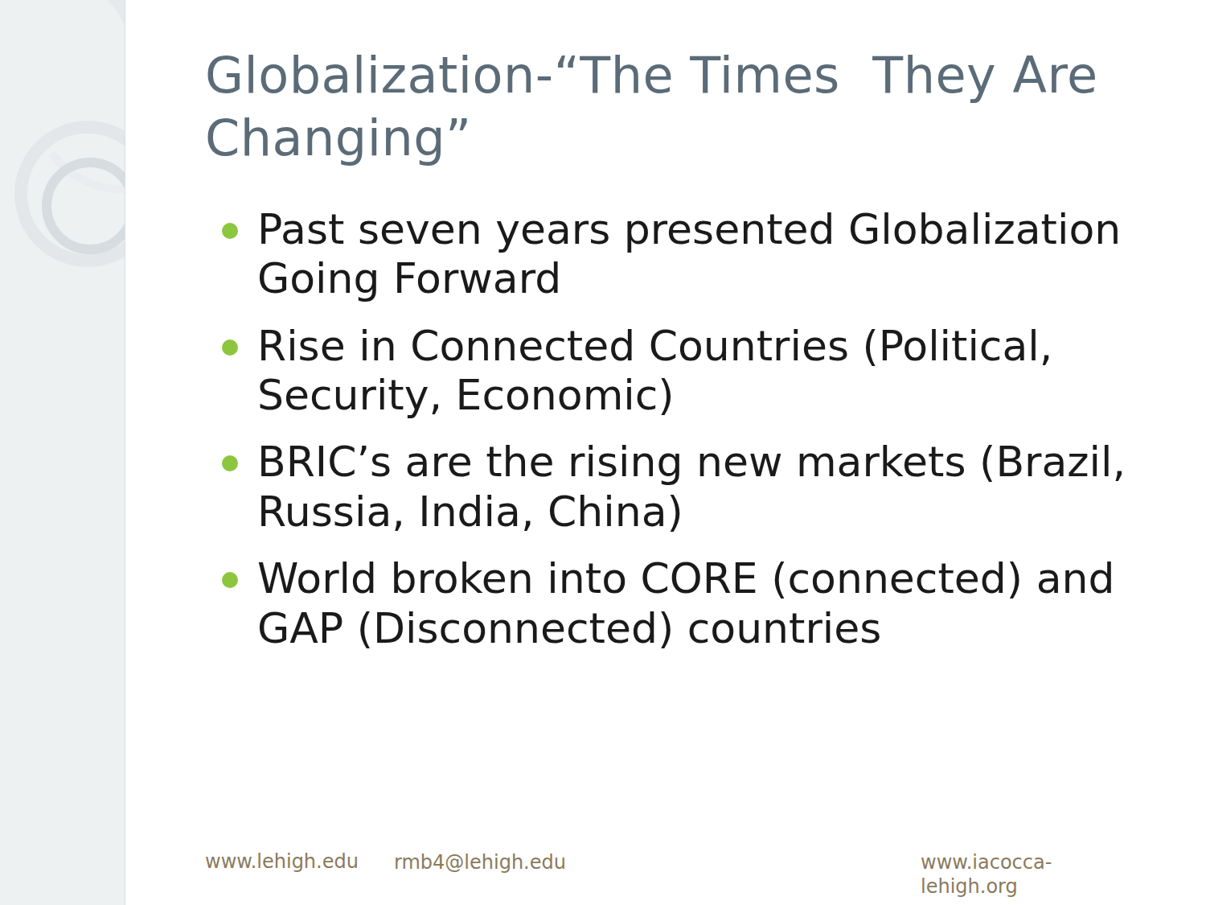Globalization-“The Times They Are Changing”
Past seven years presented Globalization Going Forward
Rise in Connected Countries (Political, Security, Economic)
BRIC’s are the rising new markets (Brazil, Russia, India, China)
World broken into CORE (connected) and GAP (Disconnected) countries
www.lehigh.edu
rmb4@lehigh.edu
www.iacocca-lehigh.org